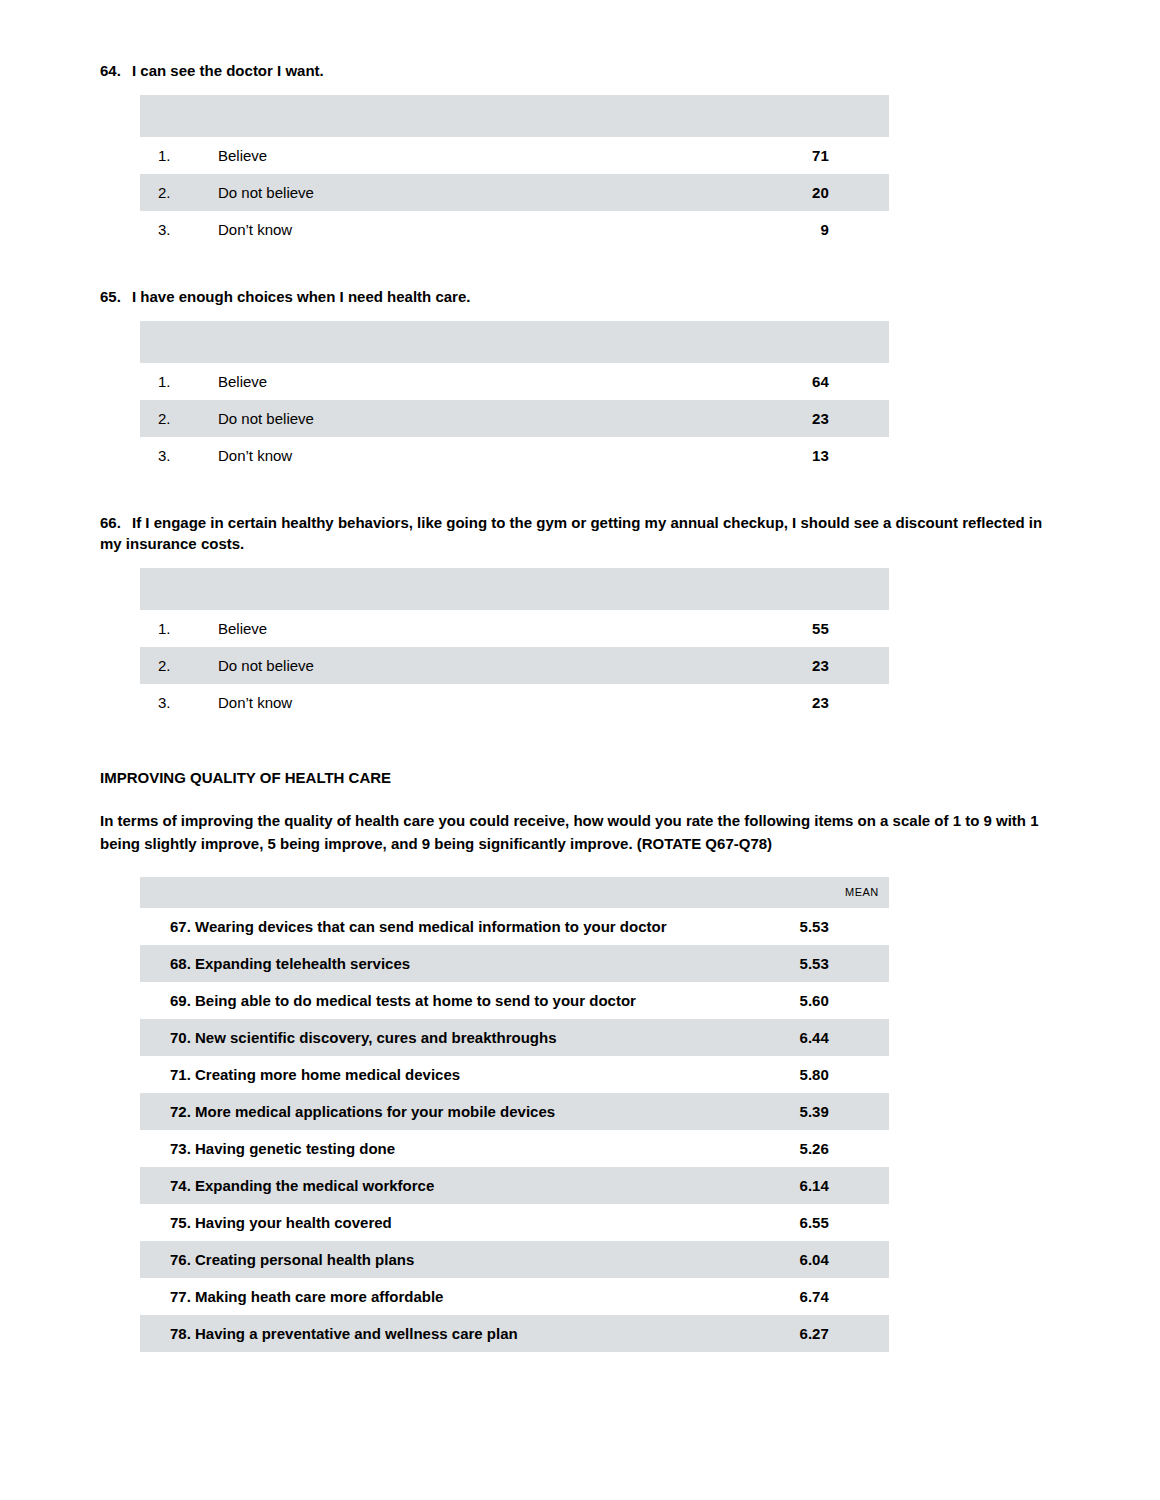64. I can see the doctor I want.
| 1. | Believe | 71 |
| 2. | Do not believe | 20 |
| 3. | Don’t know | 9 |
65. I have enough choices when I need health care.
| 1. | Believe | 64 |
| 2. | Do not believe | 23 |
| 3. | Don’t know | 13 |
66. If I engage in certain healthy behaviors, like going to the gym or getting my annual checkup, I should see a discount reflected in my insurance costs.
| 1. | Believe | 55 |
| 2. | Do not believe | 23 |
| 3. | Don’t know | 23 |
IMPROVING QUALITY OF HEALTH CARE
In terms of improving the quality of health care you could receive, how would you rate the following items on a scale of 1 to 9 with 1 being slightly improve, 5 being improve, and 9 being significantly improve. (ROTATE Q67-Q78)
| | MEAN |
| 67. Wearing devices that can send medical information to your doctor | 5.53 |
| 68. Expanding telehealth services | 5.53 |
| 69. Being able to do medical tests at home to send to your doctor | 5.60 |
| 70. New scientific discovery, cures and breakthroughs | 6.44 |
| 71. Creating more home medical devices | 5.80 |
| 72. More medical applications for your mobile devices | 5.39 |
| 73. Having genetic testing done | 5.26 |
| 74. Expanding the medical workforce | 6.14 |
| 75. Having your health covered | 6.55 |
| 76. Creating personal health plans | 6.04 |
| 77. Making heath care more affordable | 6.74 |
| 78. Having a preventative and wellness care plan | 6.27 |